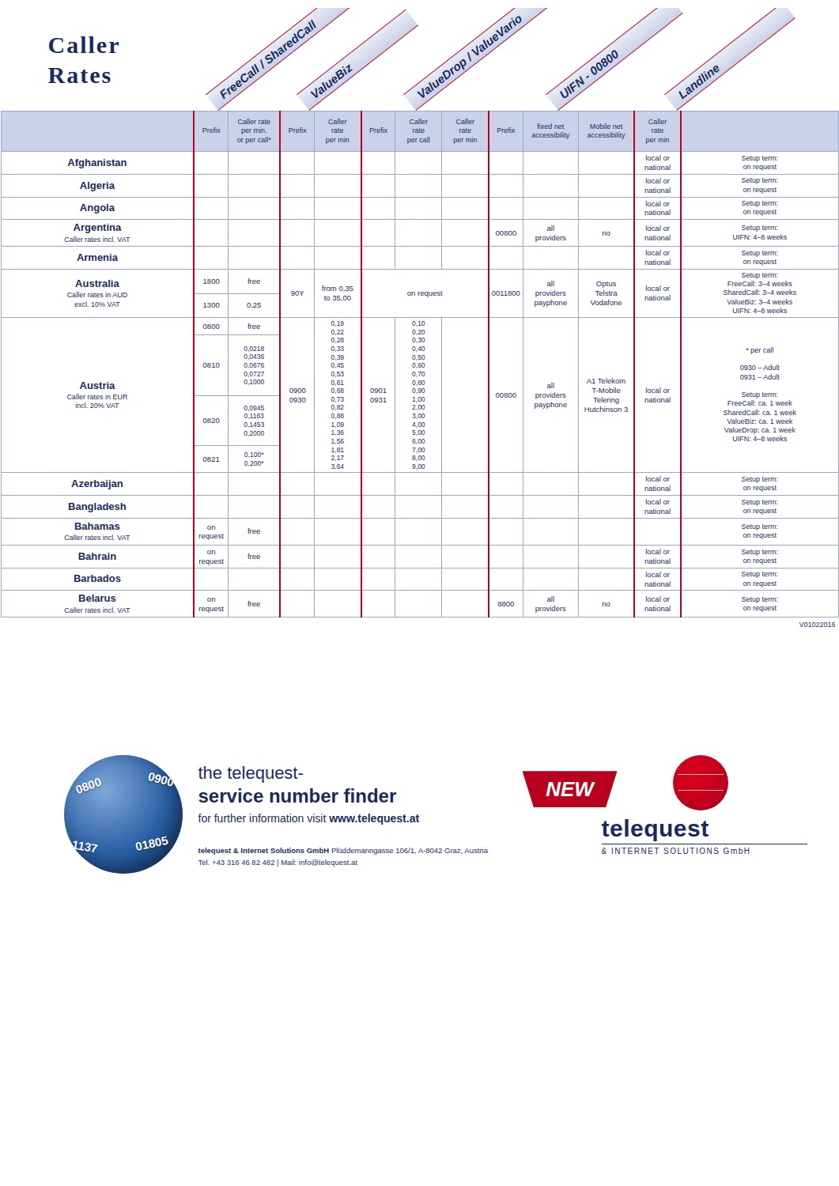Caller Rates
FreeCall / SharedCall
ValueBiz
ValueDrop / ValueVario
UIFN - 00800
Landline
| | Prefix | Caller rate per min. or per call* | Prefix | Caller rate per min | Prefix | Caller rate per call | Caller rate per min | Prefix | fixed net accessibility | Mobile net accessibility | Caller rate per min | |
| --- | --- | --- | --- | --- | --- | --- | --- | --- | --- | --- | --- | --- |
| Afghanistan | | | | | | | | | | | local or national | Setup term: on request |
| Algeria | | | | | | | | | | | local or national | Setup term: on request |
| Angola | | | | | | | | | | | local or national | Setup term: on request |
| Argentina Caller rates incl. VAT | | | | | | | | 00800 | all providers | no | local or national | Setup term: UIFN: 4–8 weeks |
| Armenia | | | | | | | | | | | local or national | Setup term: on request |
| Australia Caller rates in AUD excl. 10% VAT | 1800 | free | 90Y | from 0,35 to 35,00 | on request | 0011800 | all providers payphone | Optus Telstra Vodafone | local or national | Setup term: FreeCall: 3–4 weeks SharedCall: 3–4 weeks ValueBiz: 3–4 weeks UIFN: 4–8 weeks |
| 1300 | 0,25 |
| Austria Caller rates in EUR incl. 20% VAT | 0800 | free | 0900 0930 | 0,19 0,22 0,28 0,33 0,39 0,45 0,53 0,61 0,68 0,73 0,82 0,88 1,09 1,36 1,56 1,81 2,17 3,64 | 0901 0931 | 0,10 0,20 0,30 0,40 0,50 0,60 0,70 0,80 0,90 1,00 2,00 3,00 4,00 5,00 6,00 7,00 8,00 9,00 | | 00800 | all providers payphone | A1 Telekom T-Mobile Telering Hutchinson 3 | local or national | * per call 0930 – Adult 0931 – Adult Setup term: FreeCall: ca. 1 week SharedCall: ca. 1 week ValueBiz: ca. 1 week ValueDrop: ca. 1 week UIFN: 4–8 weeks |
| 0810 | 0,0218 0,0436 0,0676 0,0727 0,1000 |
| 0820 | 0,0945 0,1163 0,1453 0,2000 |
| 0821 | 0,100* 0,200* |
| Azerbaijan | | | | | | | | | | | local or national | Setup term: on request |
| Bangladesh | | | | | | | | | | | local or national | Setup term: on request |
| Bahamas Caller rates incl. VAT | on request | free | | | | | | | | | | Setup term: on request |
| Bahrain | on request | free | | | | | | | | | local or national | Setup term: on request |
| Barbados | | | | | | | | | | | local or national | Setup term: on request |
| Belarus Caller rates incl. VAT | on request | free | | | | | | 8800 | all providers | no | local or national | Setup term: on request |
V01022016
0800 0900 1137 01805
the telequest-
service number finder
for further information visit www.telequest.at
telequest & Internet Solutions GmbH Plüddemanngasse 106/1, A-8042 Graz, Austria
Tel. +43 316 46 82 482 | Mail: info@telequest.at
NEW
telequest
& INTERNET SOLUTIONS GmbH